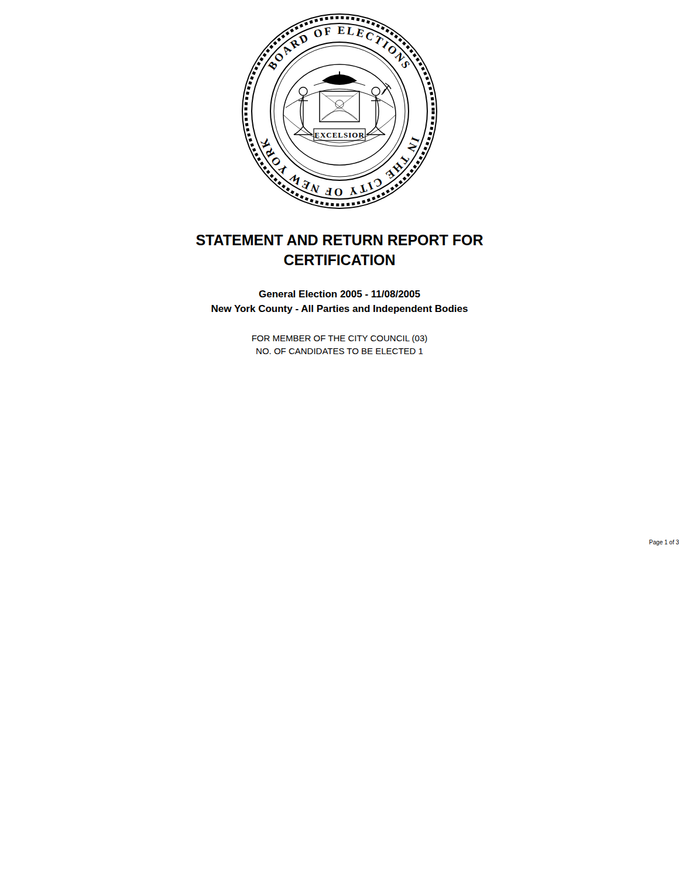BOARD OF ELECTIONS IN THE CITY OF NEW YORK EXCELSIOR
STATEMENT AND RETURN REPORT FOR
CERTIFICATION
General Election 2005 - 11/08/2005
New York County - All Parties and Independent Bodies
FOR MEMBER OF THE CITY COUNCIL (03)
NO. OF CANDIDATES TO BE ELECTED 1
Page 1 of 3